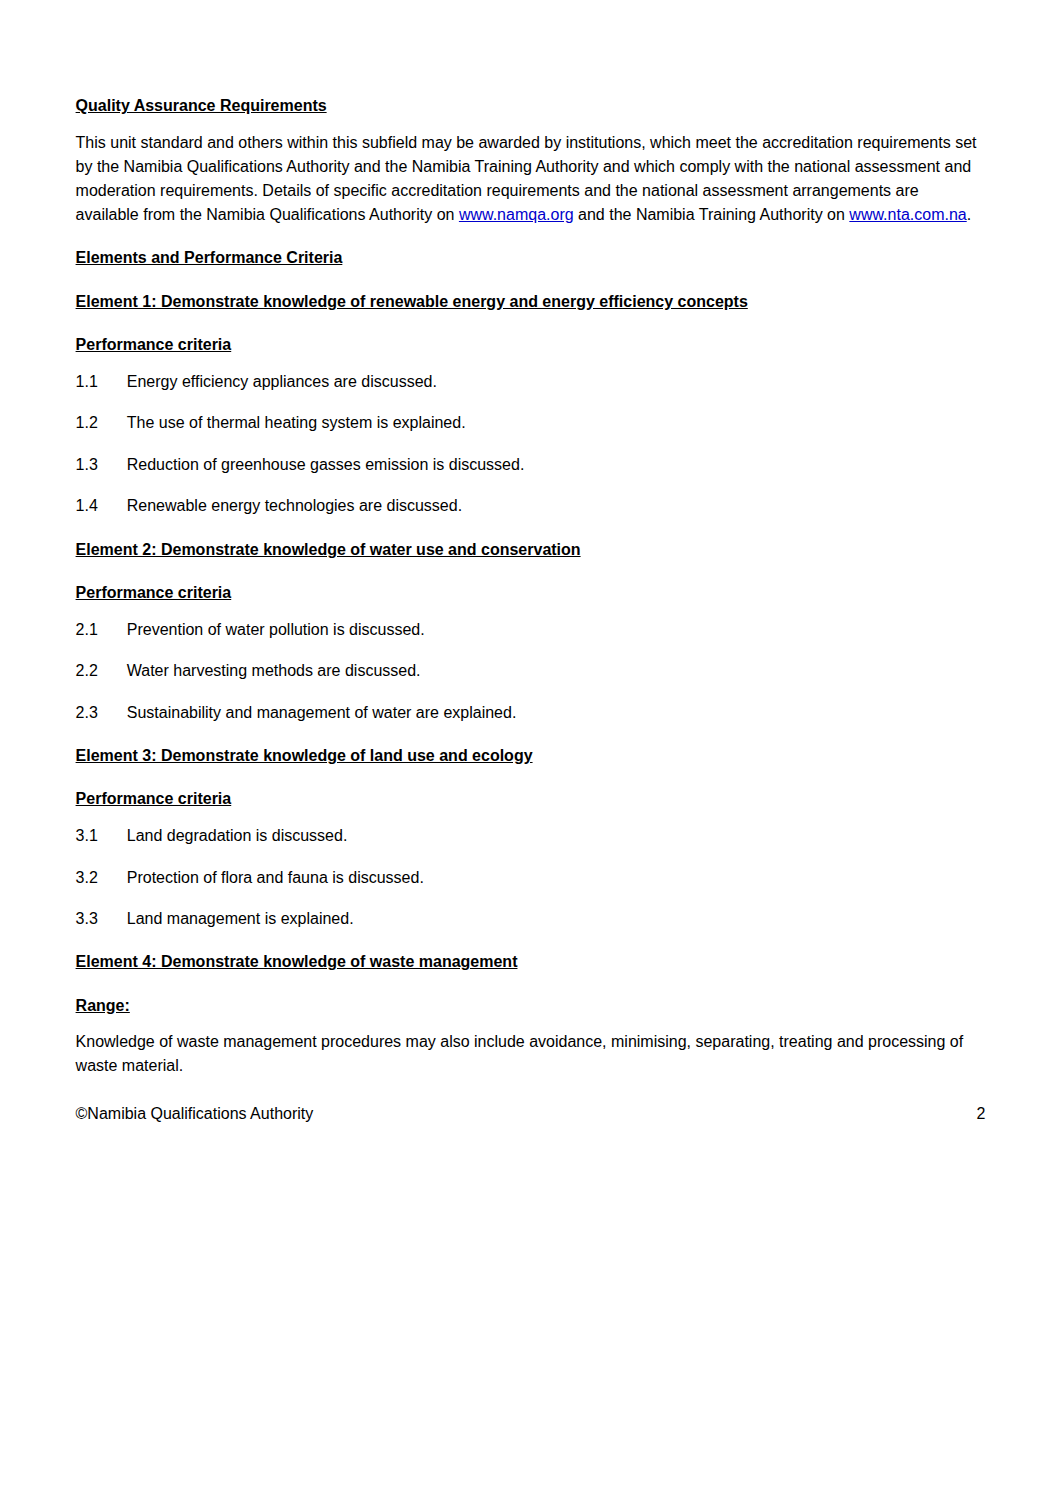Quality Assurance Requirements
This unit standard and others within this subfield may be awarded by institutions, which meet the accreditation requirements set by the Namibia Qualifications Authority and the Namibia Training Authority and which comply with the national assessment and moderation requirements. Details of specific accreditation requirements and the national assessment arrangements are available from the Namibia Qualifications Authority on www.namqa.org and the Namibia Training Authority on www.nta.com.na.
Elements and Performance Criteria
Element 1: Demonstrate knowledge of renewable energy and energy efficiency concepts
Performance criteria
1.1 Energy efficiency appliances are discussed.
1.2 The use of thermal heating system is explained.
1.3 Reduction of greenhouse gasses emission is discussed.
1.4 Renewable energy technologies are discussed.
Element 2: Demonstrate knowledge of water use and conservation
Performance criteria
2.1 Prevention of water pollution is discussed.
2.2 Water harvesting methods are discussed.
2.3 Sustainability and management of water are explained.
Element 3: Demonstrate knowledge of land use and ecology
Performance criteria
3.1 Land degradation is discussed.
3.2 Protection of flora and fauna is discussed.
3.3 Land management is explained.
Element 4: Demonstrate knowledge of waste management
Range:
Knowledge of waste management procedures may also include avoidance, minimising, separating, treating and processing of waste material.
©Namibia Qualifications Authority 2